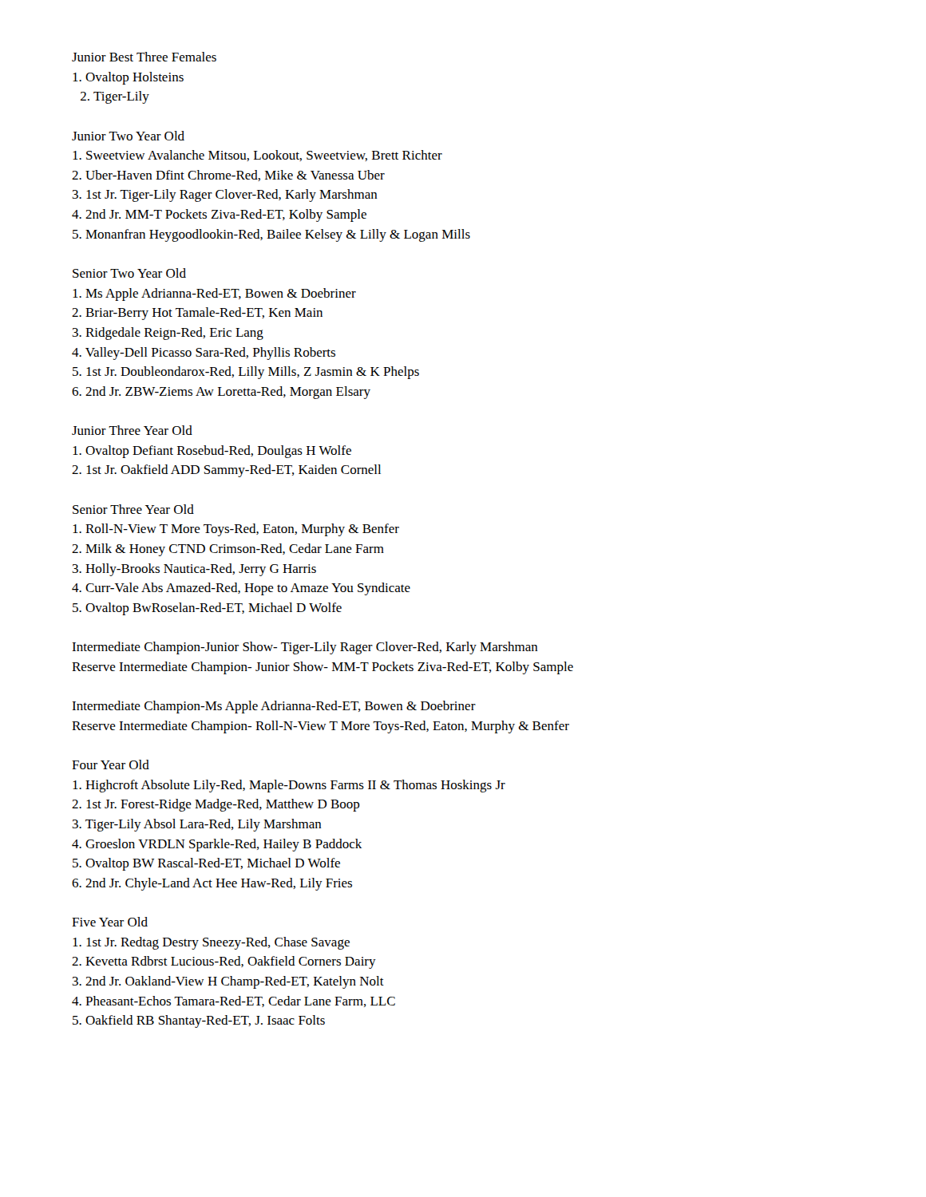Junior Best Three Females
1. Ovaltop Holsteins
2. Tiger-Lily
Junior Two Year Old
1. Sweetview Avalanche Mitsou, Lookout, Sweetview, Brett Richter
2. Uber-Haven Dfint Chrome-Red, Mike & Vanessa Uber
3. 1st Jr. Tiger-Lily Rager Clover-Red, Karly Marshman
4. 2nd Jr. MM-T Pockets Ziva-Red-ET, Kolby Sample
5. Monanfran Heygoodlookin-Red, Bailee Kelsey & Lilly & Logan Mills
Senior Two Year Old
1. Ms Apple Adrianna-Red-ET, Bowen & Doebriner
2. Briar-Berry Hot Tamale-Red-ET, Ken Main
3. Ridgedale Reign-Red, Eric Lang
4. Valley-Dell Picasso Sara-Red, Phyllis Roberts
5. 1st Jr. Doubleondarox-Red, Lilly Mills, Z Jasmin & K Phelps
6. 2nd Jr. ZBW-Ziems Aw Loretta-Red, Morgan Elsary
Junior Three Year Old
1. Ovaltop Defiant Rosebud-Red, Doulgas H Wolfe
2. 1st Jr. Oakfield ADD Sammy-Red-ET, Kaiden Cornell
Senior Three Year Old
1. Roll-N-View T More Toys-Red, Eaton, Murphy & Benfer
2. Milk & Honey CTND Crimson-Red, Cedar Lane Farm
3. Holly-Brooks Nautica-Red, Jerry G Harris
4. Curr-Vale Abs Amazed-Red, Hope to Amaze You Syndicate
5. Ovaltop BwRoselan-Red-ET, Michael D Wolfe
Intermediate Champion-Junior Show- Tiger-Lily Rager Clover-Red, Karly Marshman
Reserve Intermediate Champion- Junior Show- MM-T Pockets Ziva-Red-ET, Kolby Sample
Intermediate Champion-Ms Apple Adrianna-Red-ET, Bowen & Doebriner
Reserve Intermediate Champion- Roll-N-View T More Toys-Red, Eaton, Murphy & Benfer
Four Year Old
1. Highcroft Absolute Lily-Red, Maple-Downs Farms II & Thomas Hoskings Jr
2. 1st Jr. Forest-Ridge Madge-Red, Matthew D Boop
3. Tiger-Lily Absol Lara-Red, Lily Marshman
4. Groeslon VRDLN Sparkle-Red, Hailey B Paddock
5. Ovaltop BW Rascal-Red-ET, Michael D Wolfe
6. 2nd Jr. Chyle-Land Act Hee Haw-Red, Lily Fries
Five Year Old
1. 1st Jr. Redtag Destry Sneezy-Red, Chase Savage
2. Kevetta Rdbrst Lucious-Red, Oakfield Corners Dairy
3. 2nd Jr. Oakland-View H Champ-Red-ET, Katelyn Nolt
4. Pheasant-Echos Tamara-Red-ET, Cedar Lane Farm, LLC
5. Oakfield RB Shantay-Red-ET, J. Isaac Folts